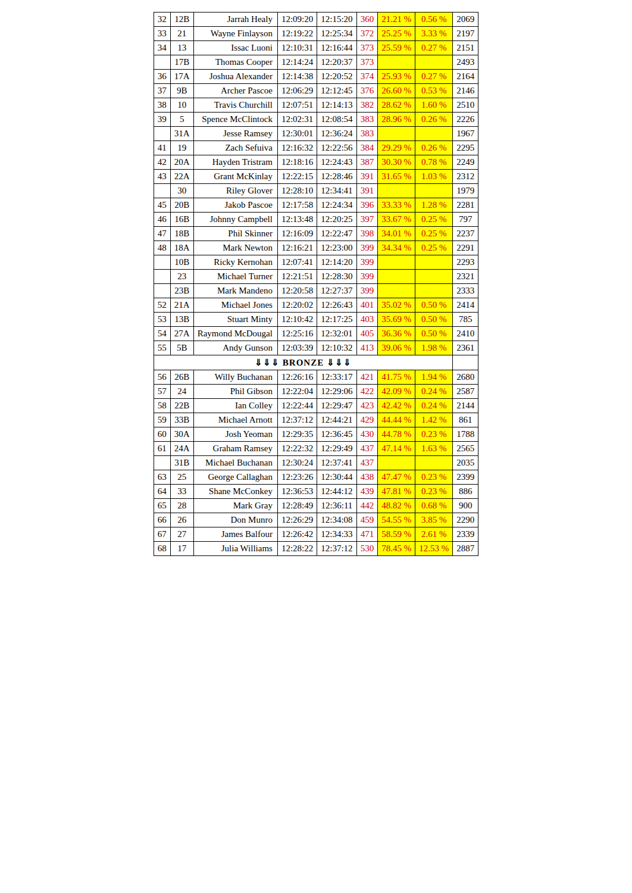| 32 | 12B | Jarrah Healy | 12:09:20 | 12:15:20 | 360 | 21.21 % | 0.56 % | 2069 |
| 33 | 21 | Wayne Finlayson | 12:19:22 | 12:25:34 | 372 | 25.25 % | 3.33 % | 2197 |
| 34 | 13 | Issac Luoni | 12:10:31 | 12:16:44 | 373 | 25.59 % | 0.27 % | 2151 |
| | 17B | Thomas Cooper | 12:14:24 | 12:20:37 | 373 | | | 2493 |
| 36 | 17A | Joshua Alexander | 12:14:38 | 12:20:52 | 374 | 25.93 % | 0.27 % | 2164 |
| 37 | 9B | Archer Pascoe | 12:06:29 | 12:12:45 | 376 | 26.60 % | 0.53 % | 2146 |
| 38 | 10 | Travis Churchill | 12:07:51 | 12:14:13 | 382 | 28.62 % | 1.60 % | 2510 |
| 39 | 5 | Spence McClintock | 12:02:31 | 12:08:54 | 383 | 28.96 % | 0.26 % | 2226 |
| | 31A | Jesse Ramsey | 12:30:01 | 12:36:24 | 383 | | | 1967 |
| 41 | 19 | Zach Sefuiva | 12:16:32 | 12:22:56 | 384 | 29.29 % | 0.26 % | 2295 |
| 42 | 20A | Hayden Tristram | 12:18:16 | 12:24:43 | 387 | 30.30 % | 0.78 % | 2249 |
| 43 | 22A | Grant McKinlay | 12:22:15 | 12:28:46 | 391 | 31.65 % | 1.03 % | 2312 |
| | 30 | Riley Glover | 12:28:10 | 12:34:41 | 391 | | | 1979 |
| 45 | 20B | Jakob Pascoe | 12:17:58 | 12:24:34 | 396 | 33.33 % | 1.28 % | 2281 |
| 46 | 16B | Johnny Campbell | 12:13:48 | 12:20:25 | 397 | 33.67 % | 0.25 % | 797 |
| 47 | 18B | Phil Skinner | 12:16:09 | 12:22:47 | 398 | 34.01 % | 0.25 % | 2237 |
| 48 | 18A | Mark Newton | 12:16:21 | 12:23:00 | 399 | 34.34 % | 0.25 % | 2291 |
| | 10B | Ricky Kernohan | 12:07:41 | 12:14:20 | 399 | | | 2293 |
| | 23 | Michael Turner | 12:21:51 | 12:28:30 | 399 | | | 2321 |
| | 23B | Mark Mandeno | 12:20:58 | 12:27:37 | 399 | | | 2333 |
| 52 | 21A | Michael Jones | 12:20:02 | 12:26:43 | 401 | 35.02 % | 0.50 % | 2414 |
| 53 | 13B | Stuart Minty | 12:10:42 | 12:17:25 | 403 | 35.69 % | 0.50 % | 785 |
| 54 | 27A | Raymond McDougal | 12:25:16 | 12:32:01 | 405 | 36.36 % | 0.50 % | 2410 |
| 55 | 5B | Andy Gunson | 12:03:39 | 12:10:32 | 413 | 39.06 % | 1.98 % | 2361 |
| ⇓⇓⇓ BRONZE ⇓⇓⇓ | |
| 56 | 26B | Willy Buchanan | 12:26:16 | 12:33:17 | 421 | 41.75 % | 1.94 % | 2680 |
| 57 | 24 | Phil Gibson | 12:22:04 | 12:29:06 | 422 | 42.09 % | 0.24 % | 2587 |
| 58 | 22B | Ian Colley | 12:22:44 | 12:29:47 | 423 | 42.42 % | 0.24 % | 2144 |
| 59 | 33B | Michael Arnott | 12:37:12 | 12:44:21 | 429 | 44.44 % | 1.42 % | 861 |
| 60 | 30A | Josh Yeoman | 12:29:35 | 12:36:45 | 430 | 44.78 % | 0.23 % | 1788 |
| 61 | 24A | Graham Ramsey | 12:22:32 | 12:29:49 | 437 | 47.14 % | 1.63 % | 2565 |
| | 31B | Michael Buchanan | 12:30:24 | 12:37:41 | 437 | | | 2035 |
| 63 | 25 | George Callaghan | 12:23:26 | 12:30:44 | 438 | 47.47 % | 0.23 % | 2399 |
| 64 | 33 | Shane McConkey | 12:36:53 | 12:44:12 | 439 | 47.81 % | 0.23 % | 886 |
| 65 | 28 | Mark Gray | 12:28:49 | 12:36:11 | 442 | 48.82 % | 0.68 % | 900 |
| 66 | 26 | Don Munro | 12:26:29 | 12:34:08 | 459 | 54.55 % | 3.85 % | 2290 |
| 67 | 27 | James Balfour | 12:26:42 | 12:34:33 | 471 | 58.59 % | 2.61 % | 2339 |
| 68 | 17 | Julia Williams | 12:28:22 | 12:37:12 | 530 | 78.45 % | 12.53 % | 2887 |